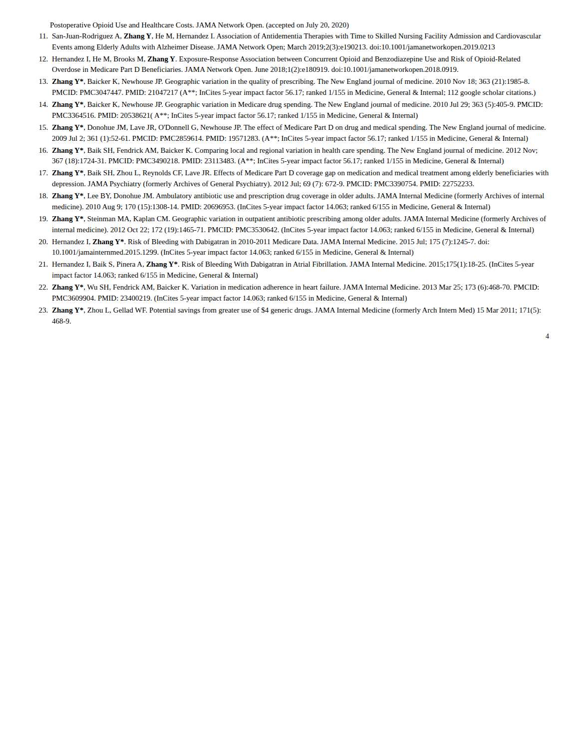Postoperative Opioid Use and Healthcare Costs. JAMA Network Open. (accepted on July 20, 2020)
San-Juan-Rodriguez A, Zhang Y, He M, Hernandez I. Association of Antidementia Therapies with Time to Skilled Nursing Facility Admission and Cardiovascular Events among Elderly Adults with Alzheimer Disease. JAMA Network Open; March 2019;2(3):e190213. doi:10.1001/jamanetworkopen.2019.0213
Hernandez I, He M, Brooks M, Zhang Y. Exposure-Response Association between Concurrent Opioid and Benzodiazepine Use and Risk of Opioid-Related Overdose in Medicare Part D Beneficiaries. JAMA Network Open. June 2018;1(2):e180919. doi:10.1001/jamanetworkopen.2018.0919.
Zhang Y*, Baicker K, Newhouse JP. Geographic variation in the quality of prescribing. The New England journal of medicine. 2010 Nov 18; 363 (21):1985-8. PMCID: PMC3047447. PMID: 21047217 (A**; InCites 5-year impact factor 56.17; ranked 1/155 in Medicine, General & Internal; 112 google scholar citations.)
Zhang Y*, Baicker K, Newhouse JP. Geographic variation in Medicare drug spending. The New England journal of medicine. 2010 Jul 29; 363 (5):405-9. PMCID: PMC3364516. PMID: 20538621( A**; InCites 5-year impact factor 56.17; ranked 1/155 in Medicine, General & Internal)
Zhang Y*, Donohue JM, Lave JR, O'Donnell G, Newhouse JP. The effect of Medicare Part D on drug and medical spending. The New England journal of medicine. 2009 Jul 2; 361 (1):52-61. PMCID: PMC2859614. PMID: 19571283. (A**; InCites 5-year impact factor 56.17; ranked 1/155 in Medicine, General & Internal)
Zhang Y*, Baik SH, Fendrick AM, Baicker K. Comparing local and regional variation in health care spending. The New England journal of medicine. 2012 Nov; 367 (18):1724-31. PMCID: PMC3490218. PMID: 23113483. (A**; InCites 5-year impact factor 56.17; ranked 1/155 in Medicine, General & Internal)
Zhang Y*, Baik SH, Zhou L, Reynolds CF, Lave JR. Effects of Medicare Part D coverage gap on medication and medical treatment among elderly beneficiaries with depression. JAMA Psychiatry (formerly Archives of General Psychiatry). 2012 Jul; 69 (7): 672-9. PMCID: PMC3390754. PMID: 22752233.
Zhang Y*, Lee BY, Donohue JM. Ambulatory antibiotic use and prescription drug coverage in older adults. JAMA Internal Medicine (formerly Archives of internal medicine). 2010 Aug 9; 170 (15):1308-14. PMID: 20696953. (InCites 5-year impact factor 14.063; ranked 6/155 in Medicine, General & Internal)
Zhang Y*, Steinman MA, Kaplan CM. Geographic variation in outpatient antibiotic prescribing among older adults. JAMA Internal Medicine (formerly Archives of internal medicine). 2012 Oct 22; 172 (19):1465-71. PMCID: PMC3530642. (InCites 5-year impact factor 14.063; ranked 6/155 in Medicine, General & Internal)
Hernandez I, Zhang Y*. Risk of Bleeding with Dabigatran in 2010-2011 Medicare Data. JAMA Internal Medicine. 2015 Jul; 175 (7):1245-7. doi: 10.1001/jamainternmed.2015.1299. (InCites 5-year impact factor 14.063; ranked 6/155 in Medicine, General & Internal)
Hernandez I, Baik S, Pinera A, Zhang Y*. Risk of Bleeding With Dabigatran in Atrial Fibrillation. JAMA Internal Medicine. 2015;175(1):18-25. (InCites 5-year impact factor 14.063; ranked 6/155 in Medicine, General & Internal)
Zhang Y*, Wu SH, Fendrick AM, Baicker K. Variation in medication adherence in heart failure. JAMA Internal Medicine. 2013 Mar 25; 173 (6):468-70. PMCID: PMC3609904. PMID: 23400219. (InCites 5-year impact factor 14.063; ranked 6/155 in Medicine, General & Internal)
Zhang Y*, Zhou L, Gellad WF. Potential savings from greater use of $4 generic drugs. JAMA Internal Medicine (formerly Arch Intern Med) 15 Mar 2011; 171(5): 468-9.
4